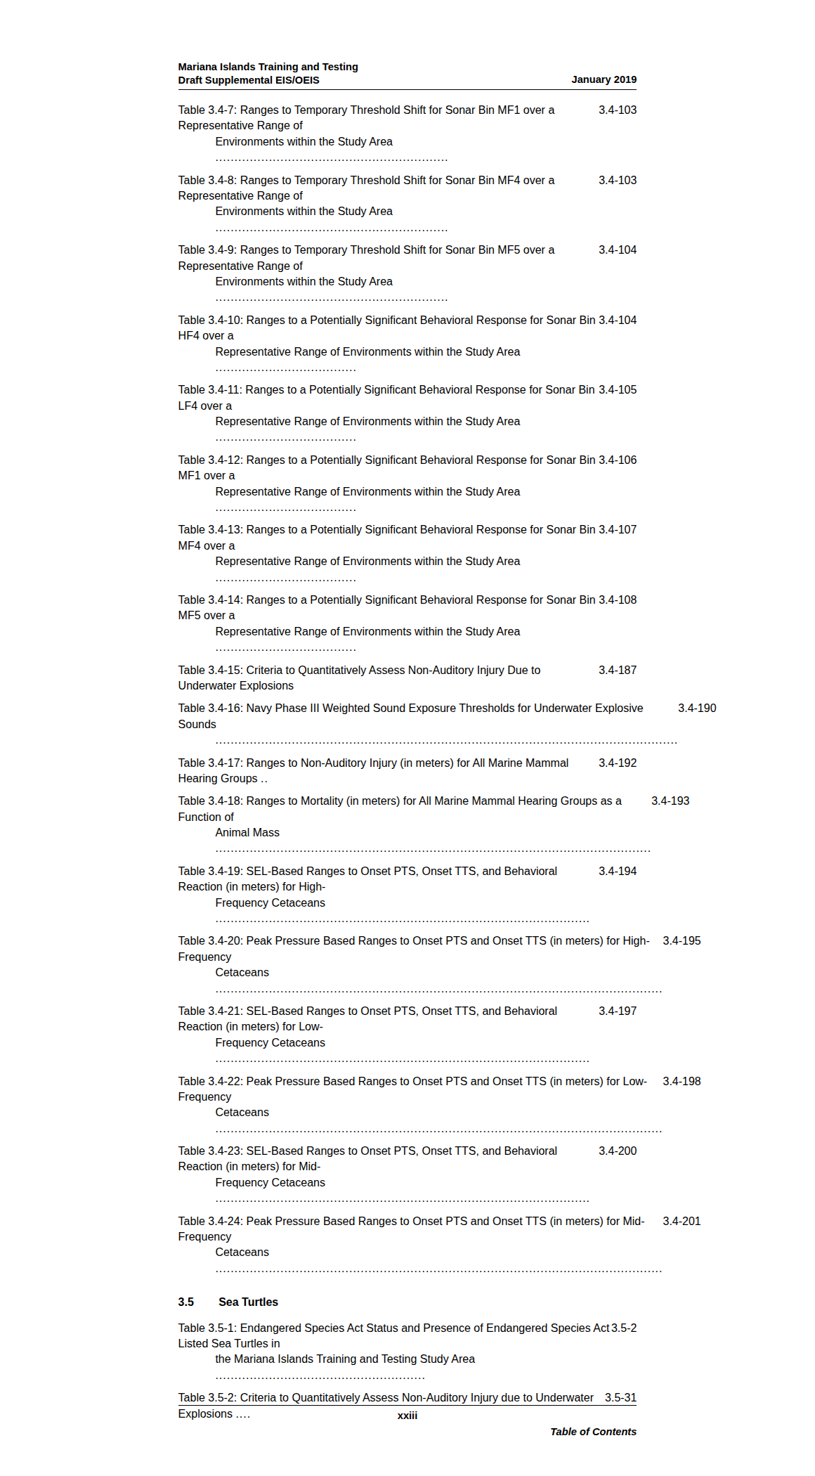Mariana Islands Training and Testing
Draft Supplemental EIS/OEIS
January 2019
Table 3.4-7: Ranges to Temporary Threshold Shift for Sonar Bin MF1 over a Representative Range of Environments within the Study Area .............................................................
3.4-103
Table 3.4-8: Ranges to Temporary Threshold Shift for Sonar Bin MF4 over a Representative Range of Environments within the Study Area .............................................................
3.4-103
Table 3.4-9: Ranges to Temporary Threshold Shift for Sonar Bin MF5 over a Representative Range of Environments within the Study Area .............................................................
3.4-104
Table 3.4-10: Ranges to a Potentially Significant Behavioral Response for Sonar Bin HF4 over a Representative Range of Environments within the Study Area .....................................
3.4-104
Table 3.4-11: Ranges to a Potentially Significant Behavioral Response for Sonar Bin LF4 over a Representative Range of Environments within the Study Area .....................................
3.4-105
Table 3.4-12: Ranges to a Potentially Significant Behavioral Response for Sonar Bin MF1 over a Representative Range of Environments within the Study Area .....................................
3.4-106
Table 3.4-13: Ranges to a Potentially Significant Behavioral Response for Sonar Bin MF4 over a Representative Range of Environments within the Study Area .....................................
3.4-107
Table 3.4-14: Ranges to a Potentially Significant Behavioral Response for Sonar Bin MF5 over a Representative Range of Environments within the Study Area .....................................
3.4-108
Table 3.4-15: Criteria to Quantitatively Assess Non-Auditory Injury Due to Underwater Explosions
3.4-187
Table 3.4-16: Navy Phase III Weighted Sound Exposure Thresholds for Underwater Explosive Sounds .........................................................................................................................
3.4-190
Table 3.4-17: Ranges to Non-Auditory Injury (in meters) for All Marine Mammal Hearing Groups ..
3.4-192
Table 3.4-18: Ranges to Mortality (in meters) for All Marine Mammal Hearing Groups as a Function of Animal Mass ..................................................................................................................
3.4-193
Table 3.4-19: SEL-Based Ranges to Onset PTS, Onset TTS, and Behavioral Reaction (in meters) for High- Frequency Cetaceans ..................................................................................................
3.4-194
Table 3.4-20: Peak Pressure Based Ranges to Onset PTS and Onset TTS (in meters) for High-Frequency Cetaceans .....................................................................................................................
3.4-195
Table 3.4-21: SEL-Based Ranges to Onset PTS, Onset TTS, and Behavioral Reaction (in meters) for Low- Frequency Cetaceans ..................................................................................................
3.4-197
Table 3.4-22: Peak Pressure Based Ranges to Onset PTS and Onset TTS (in meters) for Low-Frequency Cetaceans .....................................................................................................................
3.4-198
Table 3.4-23: SEL-Based Ranges to Onset PTS, Onset TTS, and Behavioral Reaction (in meters) for Mid- Frequency Cetaceans ..................................................................................................
3.4-200
Table 3.4-24: Peak Pressure Based Ranges to Onset PTS and Onset TTS (in meters) for Mid-Frequency Cetaceans .....................................................................................................................
3.4-201
3.5
Sea Turtles
Table 3.5-1: Endangered Species Act Status and Presence of Endangered Species Act Listed Sea Turtles in the Mariana Islands Training and Testing Study Area .......................................................
3.5-2
Table 3.5-2: Criteria to Quantitatively Assess Non-Auditory Injury due to Underwater Explosions ....
3.5-31
xxiii
Table of Contents